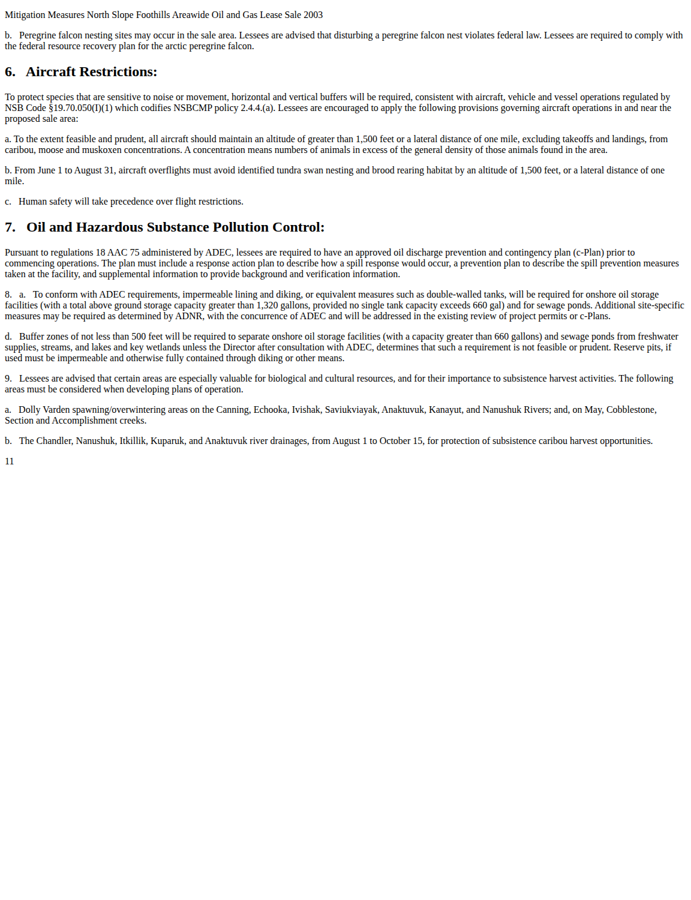Mitigation Measures North Slope Foothills Areawide Oil and Gas Lease Sale 2003
b. Peregrine falcon nesting sites may occur in the sale area. Lessees are advised that disturbing a peregrine falcon nest violates federal law. Lessees are required to comply with the federal resource recovery plan for the arctic peregrine falcon.
6. Aircraft Restrictions:
To protect species that are sensitive to noise or movement, horizontal and vertical buffers will be required, consistent with aircraft, vehicle and vessel operations regulated by NSB Code §19.70.050(I)(1) which codifies NSBCMP policy 2.4.4.(a). Lessees are encouraged to apply the following provisions governing aircraft operations in and near the proposed sale area:
a. To the extent feasible and prudent, all aircraft should maintain an altitude of greater than 1,500 feet or a lateral distance of one mile, excluding takeoffs and landings, from caribou, moose and muskoxen concentrations. A concentration means numbers of animals in excess of the general density of those animals found in the area.
b. From June 1 to August 31, aircraft overflights must avoid identified tundra swan nesting and brood rearing habitat by an altitude of 1,500 feet, or a lateral distance of one mile.
c. Human safety will take precedence over flight restrictions.
7. Oil and Hazardous Substance Pollution Control:
Pursuant to regulations 18 AAC 75 administered by ADEC, lessees are required to have an approved oil discharge prevention and contingency plan (c-Plan) prior to commencing operations. The plan must include a response action plan to describe how a spill response would occur, a prevention plan to describe the spill prevention measures taken at the facility, and supplemental information to provide background and verification information.
8. a. To conform with ADEC requirements, impermeable lining and diking, or equivalent measures such as double-walled tanks, will be required for onshore oil storage facilities (with a total above ground storage capacity greater than 1,320 gallons, provided no single tank capacity exceeds 660 gal) and for sewage ponds. Additional site-specific measures may be required as determined by ADNR, with the concurrence of ADEC and will be addressed in the existing review of project permits or c-Plans.
d. Buffer zones of not less than 500 feet will be required to separate onshore oil storage facilities (with a capacity greater than 660 gallons) and sewage ponds from freshwater supplies, streams, and lakes and key wetlands unless the Director after consultation with ADEC, determines that such a requirement is not feasible or prudent. Reserve pits, if used must be impermeable and otherwise fully contained through diking or other means.
9. Lessees are advised that certain areas are especially valuable for biological and cultural resources, and for their importance to subsistence harvest activities. The following areas must be considered when developing plans of operation.
a. Dolly Varden spawning/overwintering areas on the Canning, Echooka, Ivishak, Saviukviayak, Anaktuvuk, Kanayut, and Nanushuk Rivers; and, on May, Cobblestone, Section and Accomplishment creeks.
b. The Chandler, Nanushuk, Itkillik, Kuparuk, and Anaktuvuk river drainages, from August 1 to October 15, for protection of subsistence caribou harvest opportunities.
11